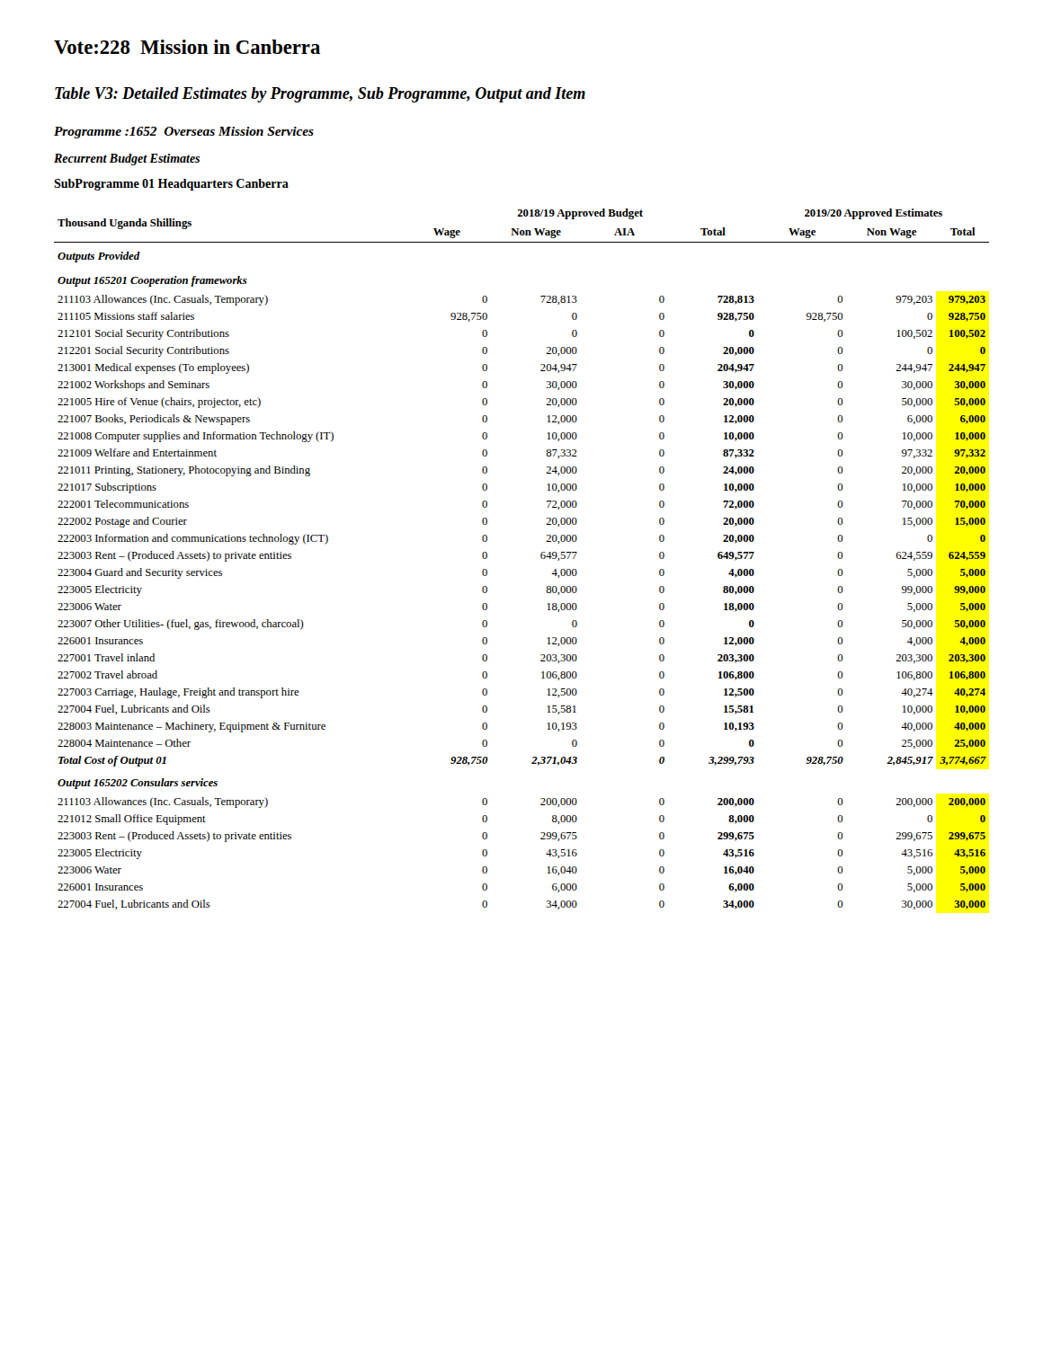Vote:228 Mission in Canberra
Table V3: Detailed Estimates by Programme, Sub Programme, Output and Item
Programme :1652 Overseas Mission Services
Recurrent Budget Estimates
SubProgramme 01 Headquarters Canberra
| Thousand Uganda Shillings | 2018/19 Approved Budget | 2019/20 Approved Estimates |
| --- | --- | --- |
| Wage | Non Wage | AIA | Total | Wage | Non Wage | Total |
| Outputs Provided |
| Output 165201 Cooperation frameworks |
| 211103 Allowances (Inc. Casuals, Temporary) | 0 | 728,813 | 0 | 728,813 | 0 | 979,203 | 979,203 |
| 211105 Missions staff salaries | 928,750 | 0 | 0 | 928,750 | 928,750 | 0 | 928,750 |
| 212101 Social Security Contributions | 0 | 0 | 0 | 0 | 0 | 100,502 | 100,502 |
| 212201 Social Security Contributions | 0 | 20,000 | 0 | 20,000 | 0 | 0 | 0 |
| 213001 Medical expenses (To employees) | 0 | 204,947 | 0 | 204,947 | 0 | 244,947 | 244,947 |
| 221002 Workshops and Seminars | 0 | 30,000 | 0 | 30,000 | 0 | 30,000 | 30,000 |
| 221005 Hire of Venue (chairs, projector, etc) | 0 | 20,000 | 0 | 20,000 | 0 | 50,000 | 50,000 |
| 221007 Books, Periodicals & Newspapers | 0 | 12,000 | 0 | 12,000 | 0 | 6,000 | 6,000 |
| 221008 Computer supplies and Information Technology (IT) | 0 | 10,000 | 0 | 10,000 | 0 | 10,000 | 10,000 |
| 221009 Welfare and Entertainment | 0 | 87,332 | 0 | 87,332 | 0 | 97,332 | 97,332 |
| 221011 Printing, Stationery, Photocopying and Binding | 0 | 24,000 | 0 | 24,000 | 0 | 20,000 | 20,000 |
| 221017 Subscriptions | 0 | 10,000 | 0 | 10,000 | 0 | 10,000 | 10,000 |
| 222001 Telecommunications | 0 | 72,000 | 0 | 72,000 | 0 | 70,000 | 70,000 |
| 222002 Postage and Courier | 0 | 20,000 | 0 | 20,000 | 0 | 15,000 | 15,000 |
| 222003 Information and communications technology (ICT) | 0 | 20,000 | 0 | 20,000 | 0 | 0 | 0 |
| 223003 Rent – (Produced Assets) to private entities | 0 | 649,577 | 0 | 649,577 | 0 | 624,559 | 624,559 |
| 223004 Guard and Security services | 0 | 4,000 | 0 | 4,000 | 0 | 5,000 | 5,000 |
| 223005 Electricity | 0 | 80,000 | 0 | 80,000 | 0 | 99,000 | 99,000 |
| 223006 Water | 0 | 18,000 | 0 | 18,000 | 0 | 5,000 | 5,000 |
| 223007 Other Utilities- (fuel, gas, firewood, charcoal) | 0 | 0 | 0 | 0 | 0 | 50,000 | 50,000 |
| 226001 Insurances | 0 | 12,000 | 0 | 12,000 | 0 | 4,000 | 4,000 |
| 227001 Travel inland | 0 | 203,300 | 0 | 203,300 | 0 | 203,300 | 203,300 |
| 227002 Travel abroad | 0 | 106,800 | 0 | 106,800 | 0 | 106,800 | 106,800 |
| 227003 Carriage, Haulage, Freight and transport hire | 0 | 12,500 | 0 | 12,500 | 0 | 40,274 | 40,274 |
| 227004 Fuel, Lubricants and Oils | 0 | 15,581 | 0 | 15,581 | 0 | 10,000 | 10,000 |
| 228003 Maintenance – Machinery, Equipment & Furniture | 0 | 10,193 | 0 | 10,193 | 0 | 40,000 | 40,000 |
| 228004 Maintenance – Other | 0 | 0 | 0 | 0 | 0 | 25,000 | 25,000 |
| Total Cost of Output 01 | 928,750 | 2,371,043 | 0 | 3,299,793 | 928,750 | 2,845,917 | 3,774,667 |
| Output 165202 Consulars services |
| 211103 Allowances (Inc. Casuals, Temporary) | 0 | 200,000 | 0 | 200,000 | 0 | 200,000 | 200,000 |
| 221012 Small Office Equipment | 0 | 8,000 | 0 | 8,000 | 0 | 0 | 0 |
| 223003 Rent – (Produced Assets) to private entities | 0 | 299,675 | 0 | 299,675 | 0 | 299,675 | 299,675 |
| 223005 Electricity | 0 | 43,516 | 0 | 43,516 | 0 | 43,516 | 43,516 |
| 223006 Water | 0 | 16,040 | 0 | 16,040 | 0 | 5,000 | 5,000 |
| 226001 Insurances | 0 | 6,000 | 0 | 6,000 | 0 | 5,000 | 5,000 |
| 227004 Fuel, Lubricants and Oils | 0 | 34,000 | 0 | 34,000 | 0 | 30,000 | 30,000 |